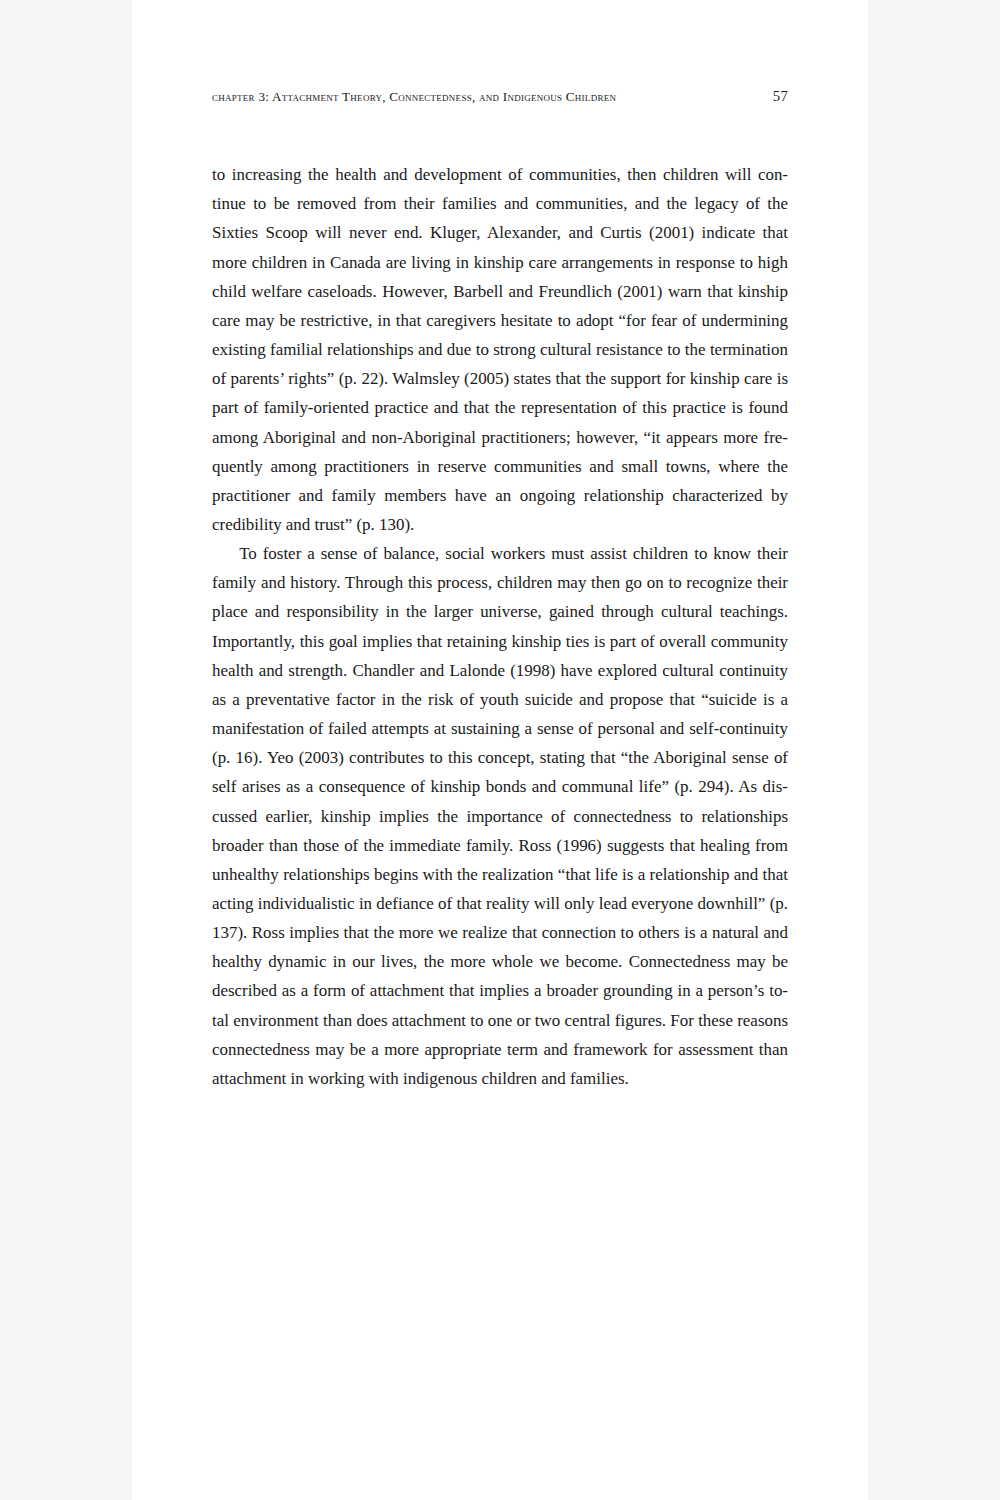chapter 3: Attachment Theory, Connectedness, and Indigenous Children 57
to increasing the health and development of communities, then children will continue to be removed from their families and communities, and the legacy of the Sixties Scoop will never end. Kluger, Alexander, and Curtis (2001) indicate that more children in Canada are living in kinship care arrangements in response to high child welfare caseloads. However, Barbell and Freundlich (2001) warn that kinship care may be restrictive, in that caregivers hesitate to adopt “for fear of undermining existing familial relationships and due to strong cultural resistance to the termination of parents’ rights” (p. 22). Walmsley (2005) states that the support for kinship care is part of family-oriented practice and that the representation of this practice is found among Aboriginal and non-Aboriginal practitioners; however, “it appears more frequently among practitioners in reserve communities and small towns, where the practitioner and family members have an ongoing relationship characterized by credibility and trust” (p. 130).
To foster a sense of balance, social workers must assist children to know their family and history. Through this process, children may then go on to recognize their place and responsibility in the larger universe, gained through cultural teachings. Importantly, this goal implies that retaining kinship ties is part of overall community health and strength. Chandler and Lalonde (1998) have explored cultural continuity as a preventative factor in the risk of youth suicide and propose that “suicide is a manifestation of failed attempts at sustaining a sense of personal and self-continuity (p. 16). Yeo (2003) contributes to this concept, stating that “the Aboriginal sense of self arises as a consequence of kinship bonds and communal life” (p. 294). As discussed earlier, kinship implies the importance of connectedness to relationships broader than those of the immediate family. Ross (1996) suggests that healing from unhealthy relationships begins with the realization “that life is a relationship and that acting individualistic in defiance of that reality will only lead everyone downhill” (p. 137). Ross implies that the more we realize that connection to others is a natural and healthy dynamic in our lives, the more whole we become. Connectedness may be described as a form of attachment that implies a broader grounding in a person’s total environment than does attachment to one or two central figures. For these reasons connectedness may be a more appropriate term and framework for assessment than attachment in working with indigenous children and families.